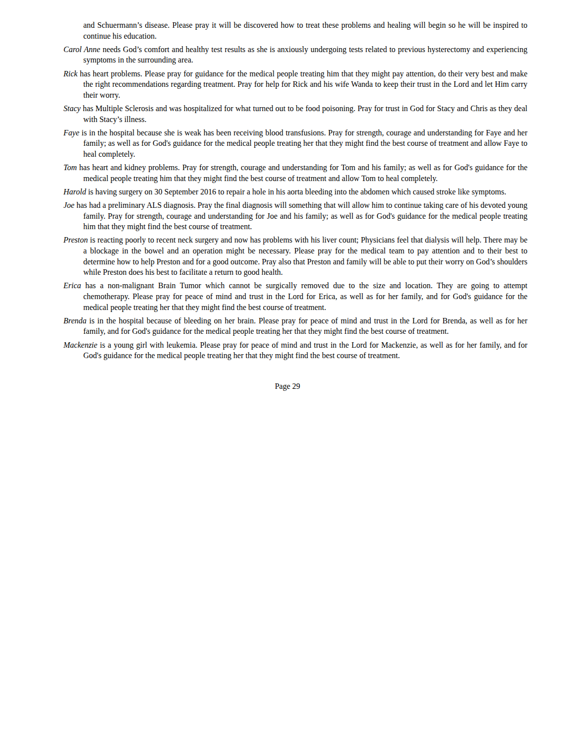and Schuermann’s disease. Please pray it will be discovered how to treat these problems and healing will begin so he will be inspired to continue his education.
Carol Anne needs God’s comfort and healthy test results as she is anxiously undergoing tests related to previous hysterectomy and experiencing symptoms in the surrounding area.
Rick has heart problems. Please pray for guidance for the medical people treating him that they might pay attention, do their very best and make the right recommendations regarding treatment. Pray for help for Rick and his wife Wanda to keep their trust in the Lord and let Him carry their worry.
Stacy has Multiple Sclerosis and was hospitalized for what turned out to be food poisoning. Pray for trust in God for Stacy and Chris as they deal with Stacy’s illness.
Faye is in the hospital because she is weak has been receiving blood transfusions. Pray for strength, courage and understanding for Faye and her family; as well as for God's guidance for the medical people treating her that they might find the best course of treatment and allow Faye to heal completely.
Tom has heart and kidney problems. Pray for strength, courage and understanding for Tom and his family; as well as for God's guidance for the medical people treating him that they might find the best course of treatment and allow Tom to heal completely.
Harold is having surgery on 30 September 2016 to repair a hole in his aorta bleeding into the abdomen which caused stroke like symptoms.
Joe has had a preliminary ALS diagnosis. Pray the final diagnosis will something that will allow him to continue taking care of his devoted young family. Pray for strength, courage and understanding for Joe and his family; as well as for God's guidance for the medical people treating him that they might find the best course of treatment.
Preston is reacting poorly to recent neck surgery and now has problems with his liver count; Physicians feel that dialysis will help. There may be a blockage in the bowel and an operation might be necessary. Please pray for the medical team to pay attention and to their best to determine how to help Preston and for a good outcome. Pray also that Preston and family will be able to put their worry on God’s shoulders while Preston does his best to facilitate a return to good health.
Erica has a non-malignant Brain Tumor which cannot be surgically removed due to the size and location. They are going to attempt chemotherapy. Please pray for peace of mind and trust in the Lord for Erica, as well as for her family, and for God's guidance for the medical people treating her that they might find the best course of treatment.
Brenda is in the hospital because of bleeding on her brain. Please pray for peace of mind and trust in the Lord for Brenda, as well as for her family, and for God's guidance for the medical people treating her that they might find the best course of treatment.
Mackenzie is a young girl with leukemia. Please pray for peace of mind and trust in the Lord for Mackenzie, as well as for her family, and for God's guidance for the medical people treating her that they might find the best course of treatment.
Page 29